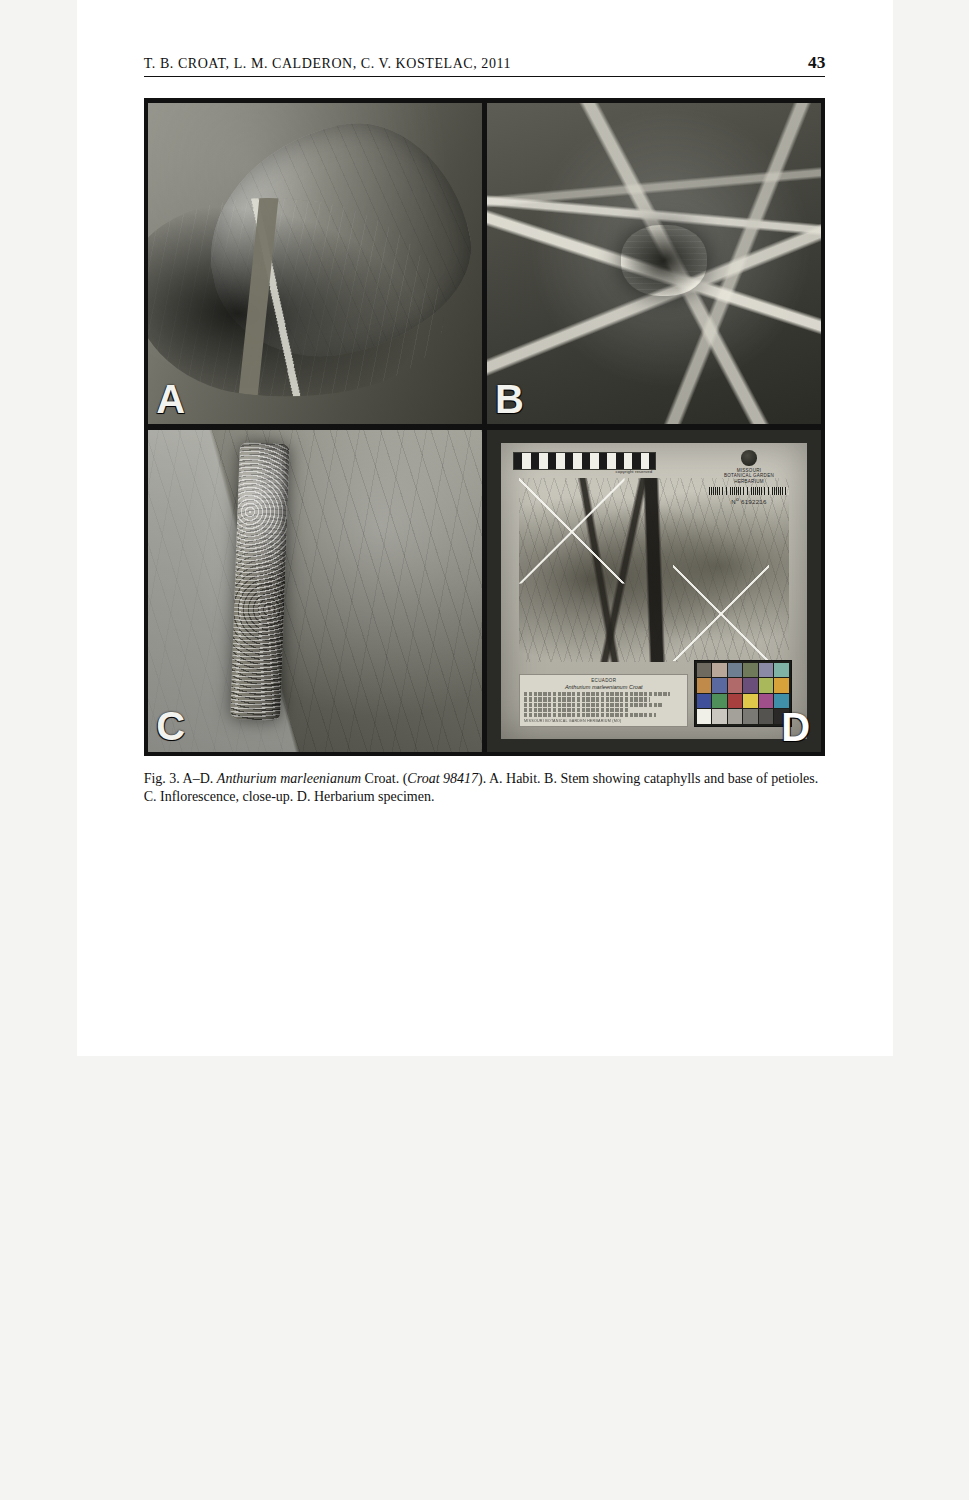T. B. Croat, L. M. Calderon, C. V. Kostelac, 2011 43
A
B
C
MISSOURI
BOTANICAL GARDEN
HERBARIUM
No 6192216
Ecuador
Anthurium marleenianum Croat
Missouri Botanical Garden Herbarium (MO)
D
Fig. 3. A–D. Anthurium marleenianum Croat. (Croat 98417). A. Habit. B. Stem showing cataphylls and base of petioles. C. Inflorescence, close-up. D. Herbarium specimen.